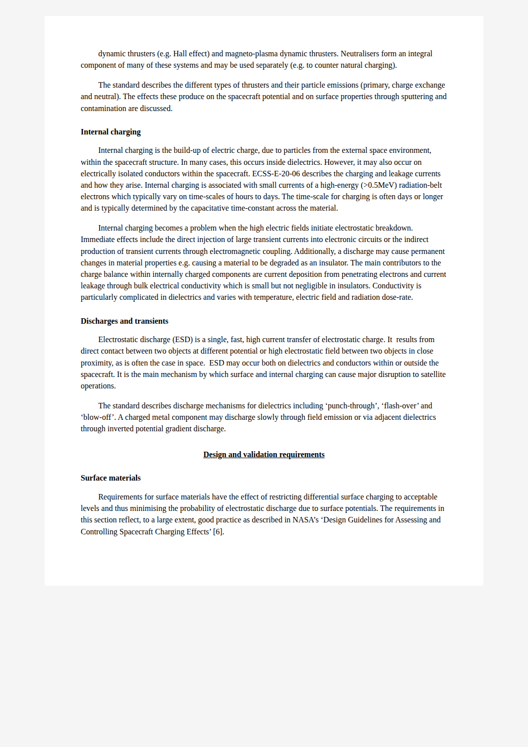dynamic thrusters (e.g. Hall effect) and magneto-plasma dynamic thrusters. Neutralisers form an integral component of many of these systems and may be used separately (e.g. to counter natural charging).
The standard describes the different types of thrusters and their particle emissions (primary, charge exchange and neutral). The effects these produce on the spacecraft potential and on surface properties through sputtering and contamination are discussed.
Internal charging
Internal charging is the build-up of electric charge, due to particles from the external space environment, within the spacecraft structure. In many cases, this occurs inside dielectrics. However, it may also occur on electrically isolated conductors within the spacecraft. ECSS-E-20-06 describes the charging and leakage currents and how they arise. Internal charging is associated with small currents of a high-energy (>0.5MeV) radiation-belt electrons which typically vary on time-scales of hours to days. The time-scale for charging is often days or longer and is typically determined by the capacitative time-constant across the material.
Internal charging becomes a problem when the high electric fields initiate electrostatic breakdown. Immediate effects include the direct injection of large transient currents into electronic circuits or the indirect production of transient currents through electromagnetic coupling. Additionally, a discharge may cause permanent changes in material properties e.g. causing a material to be degraded as an insulator. The main contributors to the charge balance within internally charged components are current deposition from penetrating electrons and current leakage through bulk electrical conductivity which is small but not negligible in insulators. Conductivity is particularly complicated in dielectrics and varies with temperature, electric field and radiation dose-rate.
Discharges and transients
Electrostatic discharge (ESD) is a single, fast, high current transfer of electrostatic charge. It results from direct contact between two objects at different potential or high electrostatic field between two objects in close proximity, as is often the case in space. ESD may occur both on dielectrics and conductors within or outside the spacecraft. It is the main mechanism by which surface and internal charging can cause major disruption to satellite operations.
The standard describes discharge mechanisms for dielectrics including ‘punch-through’, ‘flash-over’ and ‘blow-off’. A charged metal component may discharge slowly through field emission or via adjacent dielectrics through inverted potential gradient discharge.
Design and validation requirements
Surface materials
Requirements for surface materials have the effect of restricting differential surface charging to acceptable levels and thus minimising the probability of electrostatic discharge due to surface potentials. The requirements in this section reflect, to a large extent, good practice as described in NASA’s ‘Design Guidelines for Assessing and Controlling Spacecraft Charging Effects’ [6].